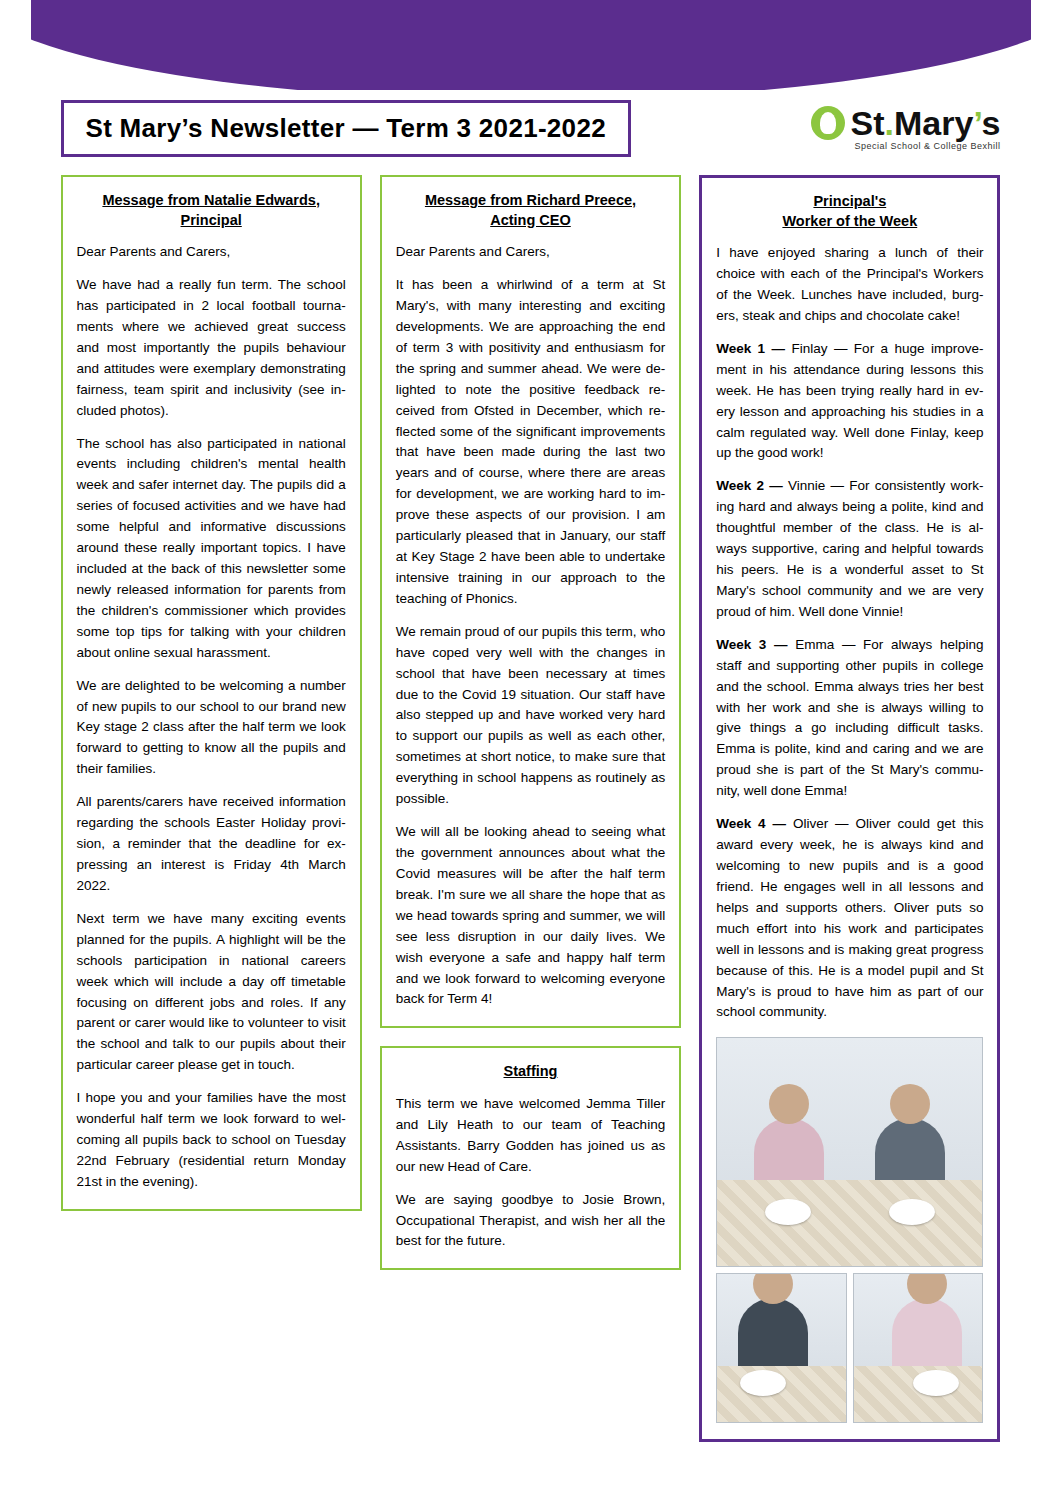St Mary’s Newsletter — Term 3 2021-2022
St. Mary’s
Special School & College Bexhill
Message from Natalie Edwards,
Principal
Dear Parents and Carers,
We have had a really fun term. The school has participated in 2 local football tournaments where we achieved great success and most importantly the pupils behaviour and attitudes were exemplary demonstrating fairness, team spirit and inclusivity (see included photos).
The school has also participated in national events including children's mental health week and safer internet day. The pupils did a series of focused activities and we have had some helpful and informative discussions around these really important topics. I have included at the back of this newsletter some newly released information for parents from the children's commissioner which provides some top tips for talking with your children about online sexual harassment.
We are delighted to be welcoming a number of new pupils to our school to our brand new Key stage 2 class after the half term we look forward to getting to know all the pupils and their families.
All parents/carers have received information regarding the schools Easter Holiday provision, a reminder that the deadline for expressing an interest is Friday 4th March 2022.
Next term we have many exciting events planned for the pupils. A highlight will be the schools participation in national careers week which will include a day off timetable focusing on different jobs and roles. If any parent or carer would like to volunteer to visit the school and talk to our pupils about their particular career please get in touch.
I hope you and your families have the most wonderful half term we look forward to welcoming all pupils back to school on Tuesday 22nd February (residential return Monday 21st in the evening).
Message from Richard Preece,
Acting CEO
Dear Parents and Carers,
It has been a whirlwind of a term at St Mary's, with many interesting and exciting developments. We are approaching the end of term 3 with positivity and enthusiasm for the spring and summer ahead. We were delighted to note the positive feedback received from Ofsted in December, which reflected some of the significant improvements that have been made during the last two years and of course, where there are areas for development, we are working hard to improve these aspects of our provision. I am particularly pleased that in January, our staff at Key Stage 2 have been able to undertake intensive training in our approach to the teaching of Phonics.
We remain proud of our pupils this term, who have coped very well with the changes in school that have been necessary at times due to the Covid 19 situation. Our staff have also stepped up and have worked very hard to support our pupils as well as each other, sometimes at short notice, to make sure that everything in school happens as routinely as possible.
We will all be looking ahead to seeing what the government announces about what the Covid measures will be after the half term break. I'm sure we all share the hope that as we head towards spring and summer, we will see less disruption in our daily lives. We wish everyone a safe and happy half term and we look forward to welcoming everyone back for Term 4!
Staffing
This term we have welcomed Jemma Tiller and Lily Heath to our team of Teaching Assistants. Barry Godden has joined us as our new Head of Care.
We are saying goodbye to Josie Brown, Occupational Therapist, and wish her all the best for the future.
Principal's
Worker of the Week
I have enjoyed sharing a lunch of their choice with each of the Principal's Workers of the Week. Lunches have included, burgers, steak and chips and chocolate cake!
Week 1 — Finlay — For a huge improvement in his attendance during lessons this week. He has been trying really hard in every lesson and approaching his studies in a calm regulated way. Well done Finlay, keep up the good work!
Week 2 — Vinnie — For consistently working hard and always being a polite, kind and thoughtful member of the class. He is always supportive, caring and helpful towards his peers. He is a wonderful asset to St Mary's school community and we are very proud of him. Well done Vinnie!
Week 3 — Emma — For always helping staff and supporting other pupils in college and the school. Emma always tries her best with her work and she is always willing to give things a go including difficult tasks. Emma is polite, kind and caring and we are proud she is part of the St Mary's community, well done Emma!
Week 4 — Oliver — Oliver could get this award every week, he is always kind and welcoming to new pupils and is a good friend. He engages well in all lessons and helps and supports others. Oliver puts so much effort into his work and participates well in lessons and is making great progress because of this. He is a model pupil and St Mary's is proud to have him as part of our school community.